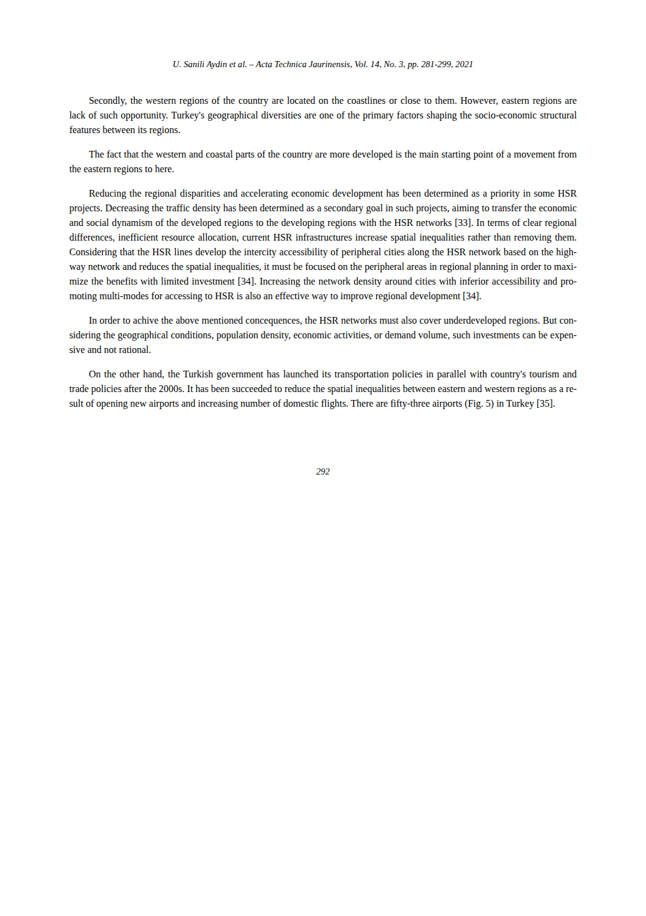U. Sanili Aydin et al. – Acta Technica Jaurinensis, Vol. 14, No. 3, pp. 281-299, 2021
Secondly, the western regions of the country are located on the coastlines or close to them. However, eastern regions are lack of such opportunity. Turkey's geographical diversities are one of the primary factors shaping the socio-economic structural features between its regions.
The fact that the western and coastal parts of the country are more developed is the main starting point of a movement from the eastern regions to here.
Reducing the regional disparities and accelerating economic development has been determined as a priority in some HSR projects. Decreasing the traffic density has been determined as a secondary goal in such projects, aiming to transfer the economic and social dynamism of the developed regions to the developing regions with the HSR networks [33]. In terms of clear regional differences, inefficient resource allocation, current HSR infrastructures increase spatial inequalities rather than removing them. Considering that the HSR lines develop the intercity accessibility of peripheral cities along the HSR network based on the highway network and reduces the spatial inequalities, it must be focused on the peripheral areas in regional planning in order to maximize the benefits with limited investment [34]. Increasing the network density around cities with inferior accessibility and promoting multi-modes for accessing to HSR is also an effective way to improve regional development [34].
In order to achive the above mentioned concequences, the HSR networks must also cover underdeveloped regions. But considering the geographical conditions, population density, economic activities, or demand volume, such investments can be expensive and not rational.
On the other hand, the Turkish government has launched its transportation policies in parallel with country's tourism and trade policies after the 2000s. It has been succeeded to reduce the spatial inequalities between eastern and western regions as a result of opening new airports and increasing number of domestic flights. There are fifty-three airports (Fig. 5) in Turkey [35].
292